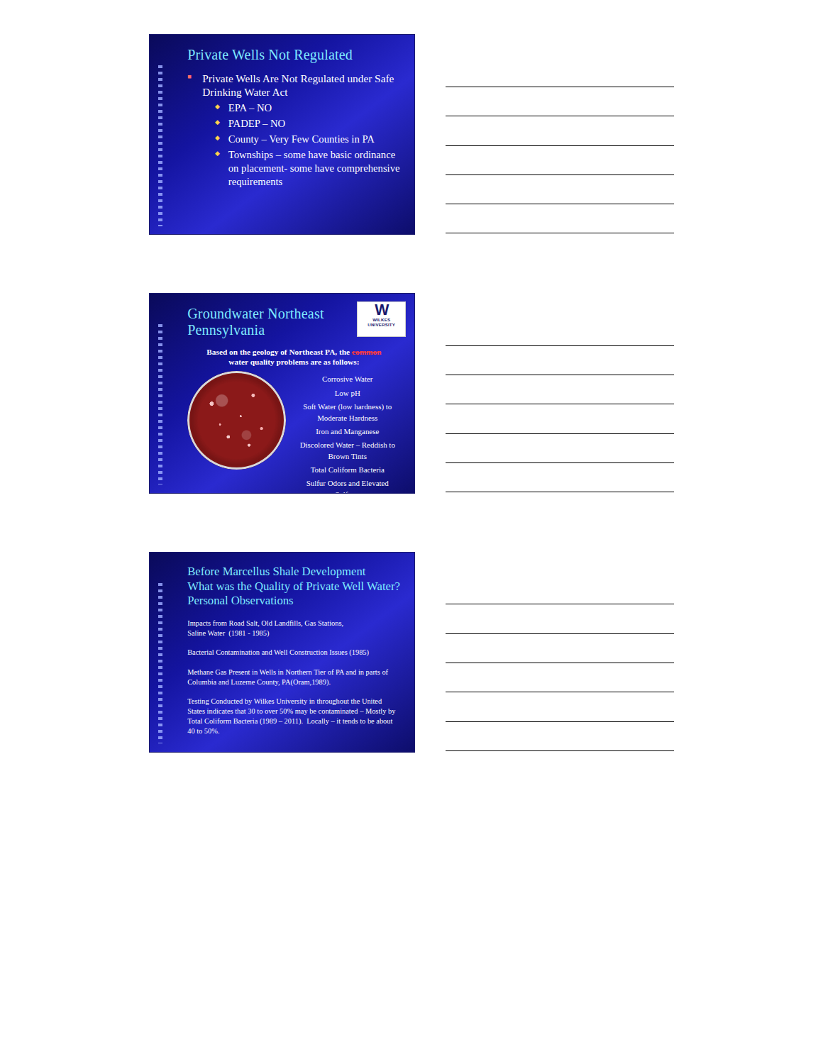Private Wells Not Regulated
Private Wells Are Not Regulated under Safe Drinking Water Act
EPA – NO
PADEP – NO
County – Very Few Counties in PA
Townships – some have basic ordinance on placement- some have comprehensive requirements
W
WILKES
UNIVERSITY
Groundwater Northeast Pennsylvania
Based on the geology of Northeast PA, the common
water quality problems are as follows:
Corrosive Water
Low pH
Soft Water (low hardness) to Moderate Hardness
Iron and Manganese
Discolored Water – Reddish to Brown Tints
Total Coliform Bacteria
Sulfur Odors and Elevated Sulfates
Methane – Yes Baseline Levels can be High - Predrilling
Air Quality Issues – Radon In Air !
Before Marcellus Shale Development
What was the Quality of Private Well Water?
Personal Observations
Impacts from Road Salt, Old Landfills, Gas Stations,
Saline Water (1981 - 1985)
Bacterial Contamination and Well Construction Issues (1985)
Methane Gas Present in Wells in Northern Tier of PA and in parts of Columbia and Luzerne County, PA(Oram,1989).
Testing Conducted by Wilkes University in throughout the United States indicates that 30 to over 50% may be contaminated – Mostly by Total Coliform Bacteria (1989 – 2011). Locally – it tends to be about 40 to 50%.